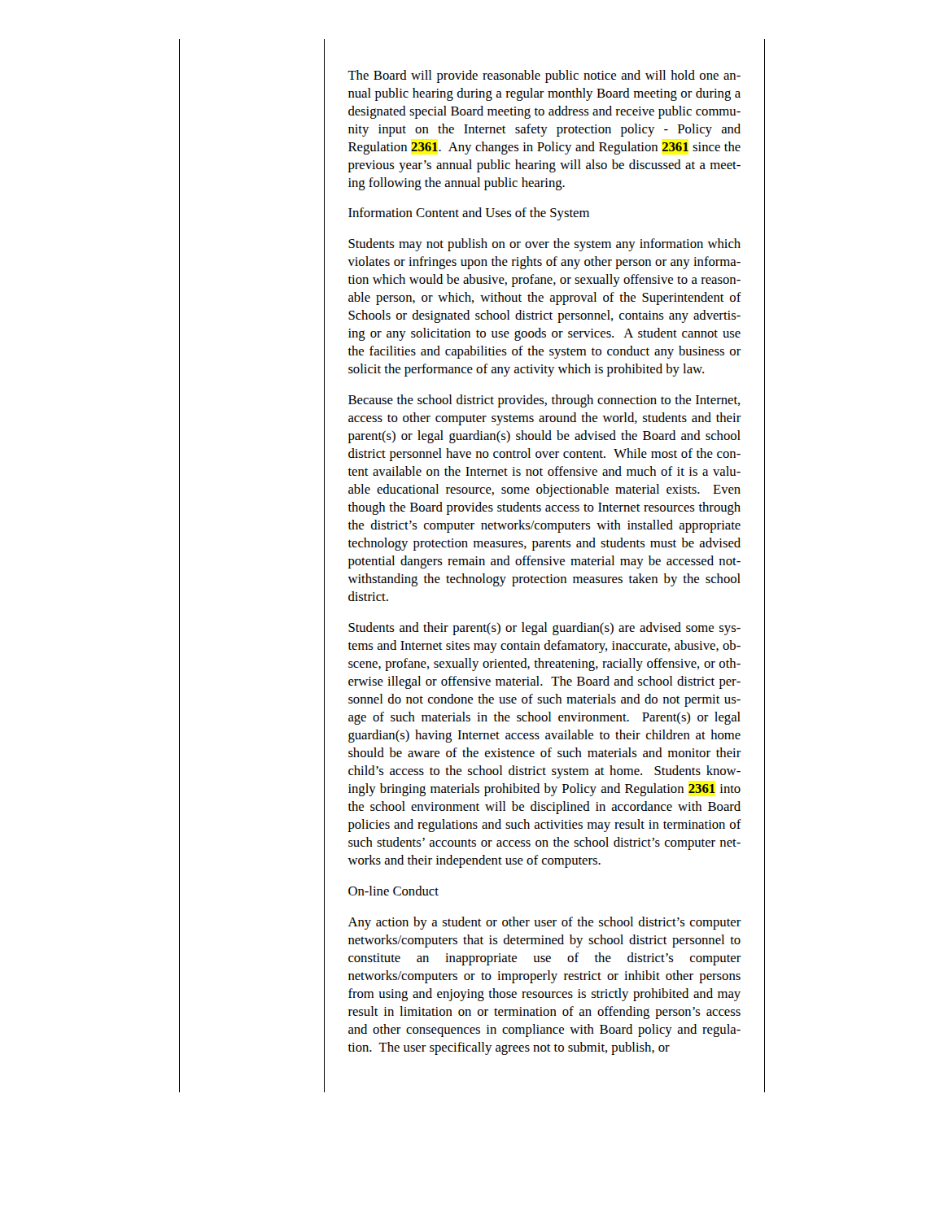The Board will provide reasonable public notice and will hold one annual public hearing during a regular monthly Board meeting or during a designated special Board meeting to address and receive public community input on the Internet safety protection policy - Policy and Regulation 2361. Any changes in Policy and Regulation 2361 since the previous year’s annual public hearing will also be discussed at a meeting following the annual public hearing.
Information Content and Uses of the System
Students may not publish on or over the system any information which violates or infringes upon the rights of any other person or any information which would be abusive, profane, or sexually offensive to a reasonable person, or which, without the approval of the Superintendent of Schools or designated school district personnel, contains any advertising or any solicitation to use goods or services. A student cannot use the facilities and capabilities of the system to conduct any business or solicit the performance of any activity which is prohibited by law.
Because the school district provides, through connection to the Internet, access to other computer systems around the world, students and their parent(s) or legal guardian(s) should be advised the Board and school district personnel have no control over content. While most of the content available on the Internet is not offensive and much of it is a valuable educational resource, some objectionable material exists. Even though the Board provides students access to Internet resources through the district’s computer networks/computers with installed appropriate technology protection measures, parents and students must be advised potential dangers remain and offensive material may be accessed notwithstanding the technology protection measures taken by the school district.
Students and their parent(s) or legal guardian(s) are advised some systems and Internet sites may contain defamatory, inaccurate, abusive, obscene, profane, sexually oriented, threatening, racially offensive, or otherwise illegal or offensive material. The Board and school district personnel do not condone the use of such materials and do not permit usage of such materials in the school environment. Parent(s) or legal guardian(s) having Internet access available to their children at home should be aware of the existence of such materials and monitor their child’s access to the school district system at home. Students knowingly bringing materials prohibited by Policy and Regulation 2361 into the school environment will be disciplined in accordance with Board policies and regulations and such activities may result in termination of such students’ accounts or access on the school district’s computer networks and their independent use of computers.
On-line Conduct
Any action by a student or other user of the school district’s computer networks/computers that is determined by school district personnel to constitute an inappropriate use of the district’s computer networks/computers or to improperly restrict or inhibit other persons from using and enjoying those resources is strictly prohibited and may result in limitation on or termination of an offending person’s access and other consequences in compliance with Board policy and regulation. The user specifically agrees not to submit, publish, or